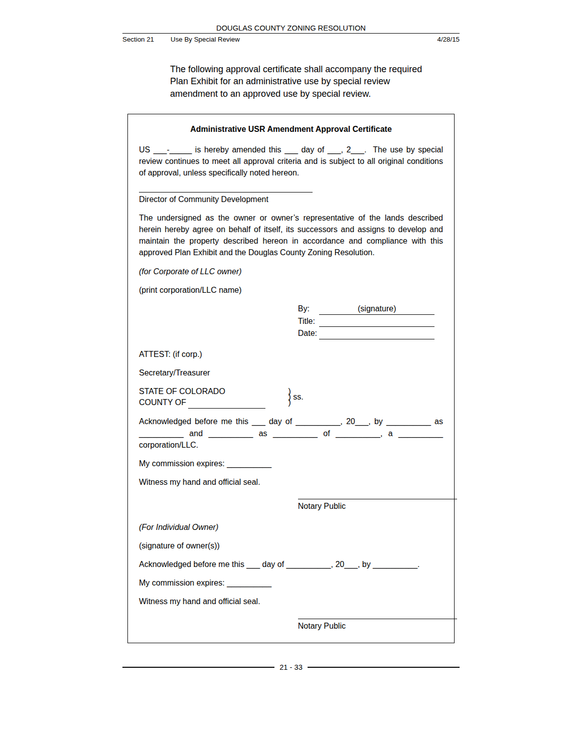DOUGLAS COUNTY ZONING RESOLUTION
Section 21 Use By Special Review
4/28/15
The following approval certificate shall accompany the required Plan Exhibit for an administrative use by special review amendment to an approved use by special review.
Administrative USR Amendment Approval Certificate
US ___-_____ is hereby amended this ___ day of ___, 2___. The use by special review continues to meet all approval criteria and is subject to all original conditions of approval, unless specifically noted hereon.
Director of Community Development
The undersigned as the owner or owner’s representative of the lands described herein hereby agree on behalf of itself, its successors and assigns to develop and maintain the property described hereon in accordance and compliance with this approved Plan Exhibit and the Douglas County Zoning Resolution.
(for Corporate of LLC owner)
(print corporation/LLC name)
| By: | (signature) |
| Title: | |
| Date: | |
ATTEST: (if corp.)
Secretary/Treasurer
STATE OF COLORADO
)
) ss.
COUNTY OF
)
Acknowledged before me this ___ day of __________, 20___, by __________ as __________ and __________ as __________ of __________, a __________ corporation/LLC.
My commission expires: __________
Witness my hand and official seal.
Notary Public
(For Individual Owner)
(signature of owner(s))
Acknowledged before me this ___ day of __________, 20___, by __________.
My commission expires: __________
Witness my hand and official seal.
Notary Public
21 - 33